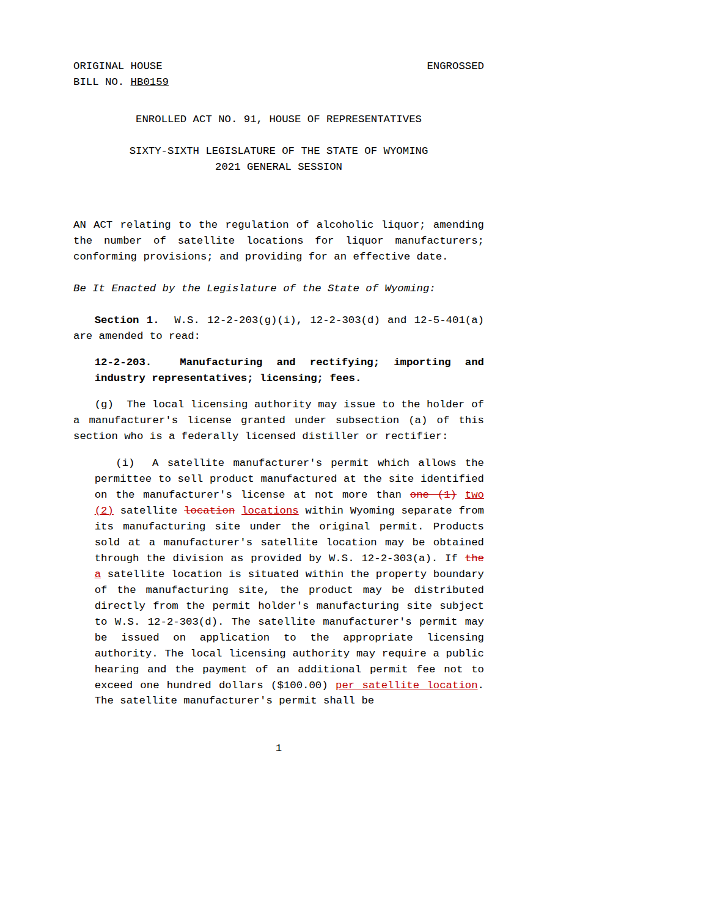ORIGINAL HOUSE
BILL NO. HB0159
ENGROSSED
ENROLLED ACT NO. 91, HOUSE OF REPRESENTATIVES
SIXTY-SIXTH LEGISLATURE OF THE STATE OF WYOMING
2021 GENERAL SESSION
AN ACT relating to the regulation of alcoholic liquor; amending the number of satellite locations for liquor manufacturers; conforming provisions; and providing for an effective date.
Be It Enacted by the Legislature of the State of Wyoming:
Section 1. W.S. 12-2-203(g)(i), 12-2-303(d) and 12-5-401(a) are amended to read:
12-2-203. Manufacturing and rectifying; importing and industry representatives; licensing; fees.
(g) The local licensing authority may issue to the holder of a manufacturer's license granted under subsection (a) of this section who is a federally licensed distiller or rectifier:
(i) A satellite manufacturer's permit which allows the permittee to sell product manufactured at the site identified on the manufacturer's license at not more than one (1) two (2) satellite location locations within Wyoming separate from its manufacturing site under the original permit. Products sold at a manufacturer's satellite location may be obtained through the division as provided by W.S. 12-2-303(a). If the a satellite location is situated within the property boundary of the manufacturing site, the product may be distributed directly from the permit holder's manufacturing site subject to W.S. 12-2-303(d). The satellite manufacturer's permit may be issued on application to the appropriate licensing authority. The local licensing authority may require a public hearing and the payment of an additional permit fee not to exceed one hundred dollars ($100.00) per satellite location. The satellite manufacturer's permit shall be
1